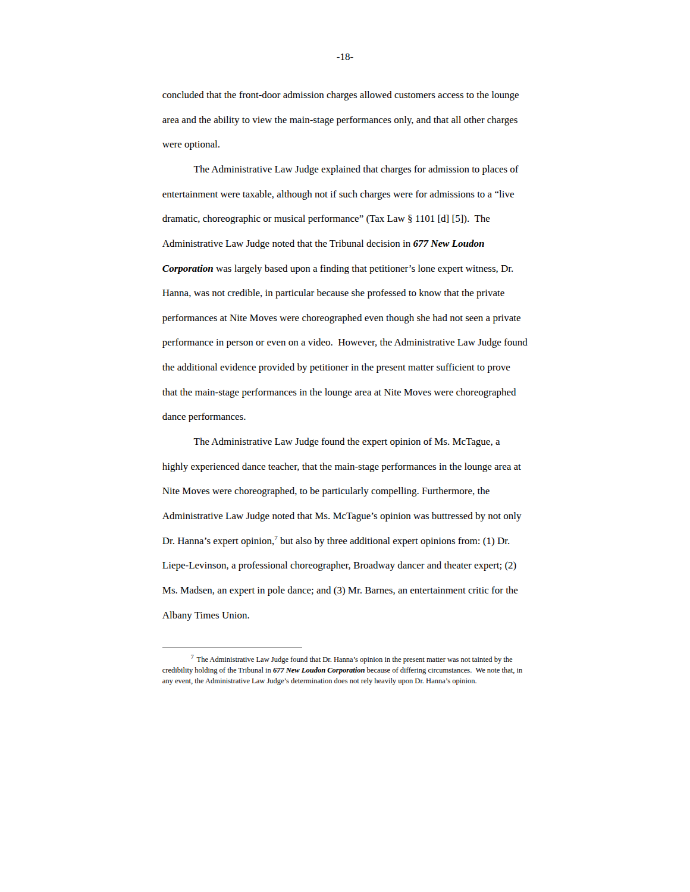-18-
concluded that the front-door admission charges allowed customers access to the lounge area and the ability to view the main-stage performances only, and that all other charges were optional.
The Administrative Law Judge explained that charges for admission to places of entertainment were taxable, although not if such charges were for admissions to a “live dramatic, choreographic or musical performance” (Tax Law § 1101 [d] [5]). The Administrative Law Judge noted that the Tribunal decision in 677 New Loudon Corporation was largely based upon a finding that petitioner’s lone expert witness, Dr. Hanna, was not credible, in particular because she professed to know that the private performances at Nite Moves were choreographed even though she had not seen a private performance in person or even on a video. However, the Administrative Law Judge found the additional evidence provided by petitioner in the present matter sufficient to prove that the main-stage performances in the lounge area at Nite Moves were choreographed dance performances.
The Administrative Law Judge found the expert opinion of Ms. McTague, a highly experienced dance teacher, that the main-stage performances in the lounge area at Nite Moves were choreographed, to be particularly compelling. Furthermore, the Administrative Law Judge noted that Ms. McTague’s opinion was buttressed by not only Dr. Hanna’s expert opinion,7 but also by three additional expert opinions from: (1) Dr. Liepe-Levinson, a professional choreographer, Broadway dancer and theater expert; (2) Ms. Madsen, an expert in pole dance; and (3) Mr. Barnes, an entertainment critic for the Albany Times Union.
7 The Administrative Law Judge found that Dr. Hanna’s opinion in the present matter was not tainted by the credibility holding of the Tribunal in 677 New Loudon Corporation because of differing circumstances. We note that, in any event, the Administrative Law Judge’s determination does not rely heavily upon Dr. Hanna’s opinion.